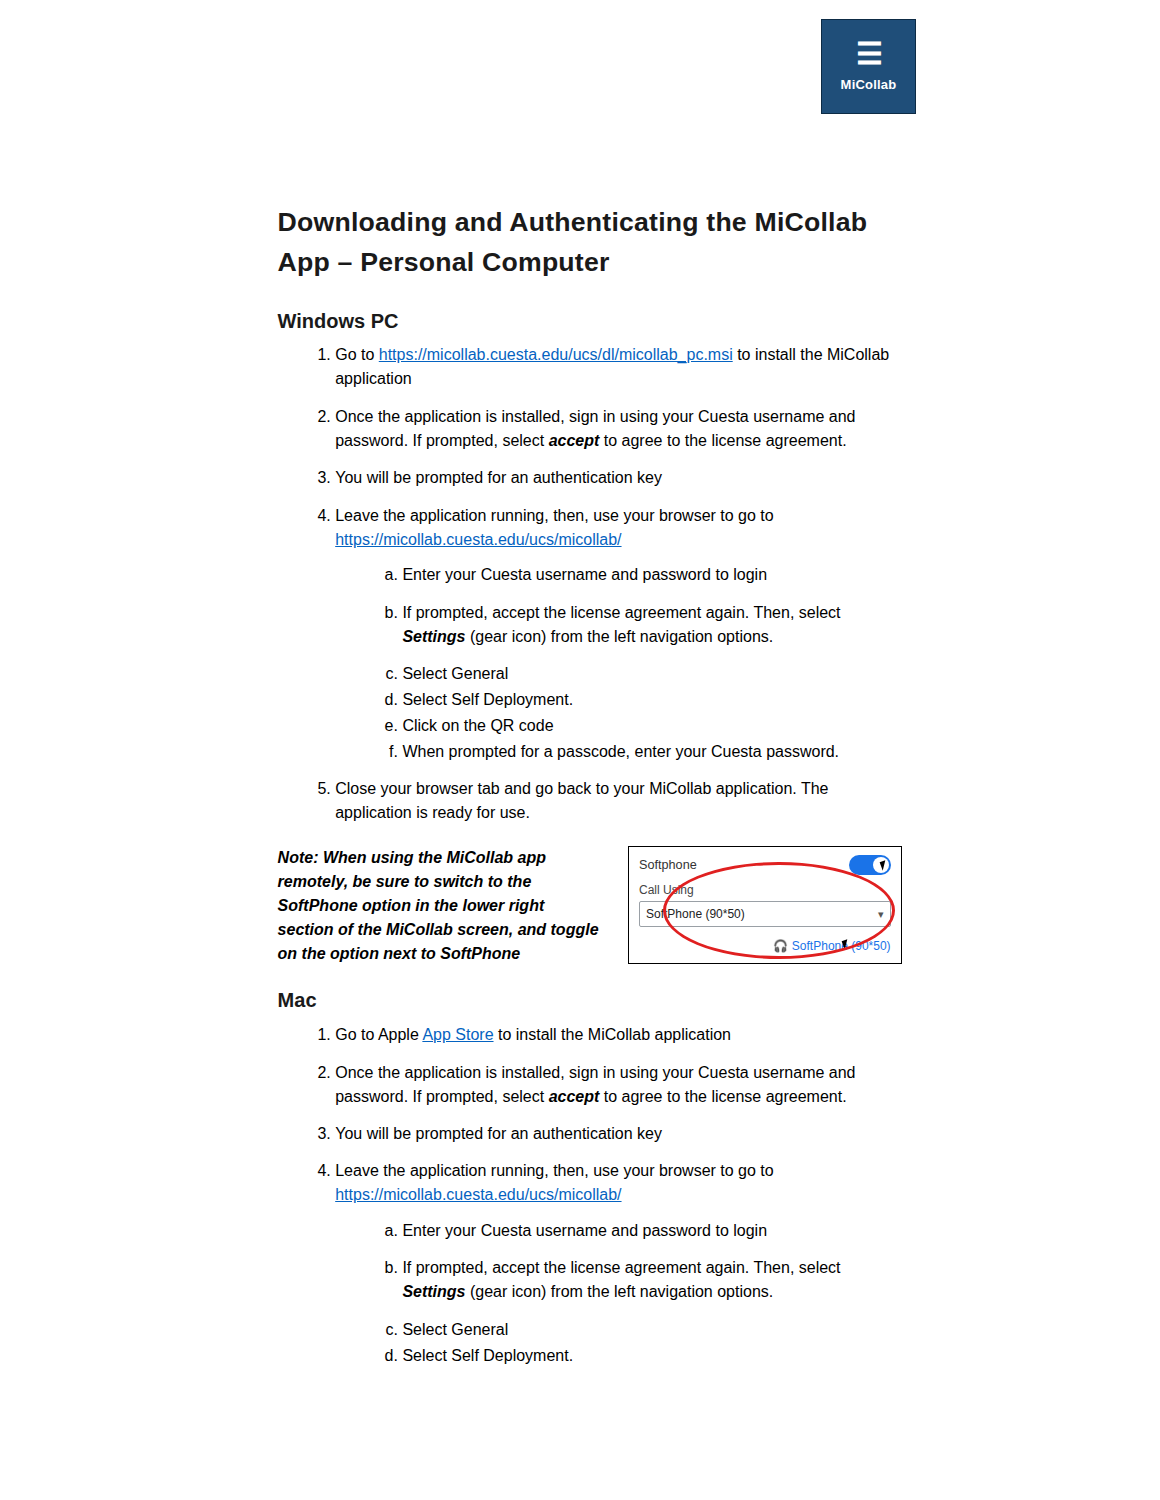☰
MiCollab
Downloading and Authenticating the MiCollab App – Personal Computer
Windows PC
Go to https://micollab.cuesta.edu/ucs/dl/micollab_pc.msi to install the MiCollab application
Once the application is installed, sign in using your Cuesta username and password. If prompted, select accept to agree to the license agreement.
You will be prompted for an authentication key
Leave the application running, then, use your browser to go to https://micollab.cuesta.edu/ucs/micollab/
Enter your Cuesta username and password to login
If prompted, accept the license agreement again. Then, select Settings (gear icon) from the left navigation options.
Select General
Select Self Deployment.
Click on the QR code
When prompted for a passcode, enter your Cuesta password.
Close your browser tab and go back to your MiCollab application. The application is ready for use.
Note: When using the MiCollab app remotely, be sure to switch to the SoftPhone option in the lower right section of the MiCollab screen, and toggle on the option next to SoftPhone
Softphone
Call Using
SoftPhone (90*50) ▾
🎧SoftPhone (90*50)
Mac
Go to Apple App Store to install the MiCollab application
Once the application is installed, sign in using your Cuesta username and password. If prompted, select accept to agree to the license agreement.
You will be prompted for an authentication key
Leave the application running, then, use your browser to go to https://micollab.cuesta.edu/ucs/micollab/
Enter your Cuesta username and password to login
If prompted, accept the license agreement again. Then, select Settings (gear icon) from the left navigation options.
Select General
Select Self Deployment.